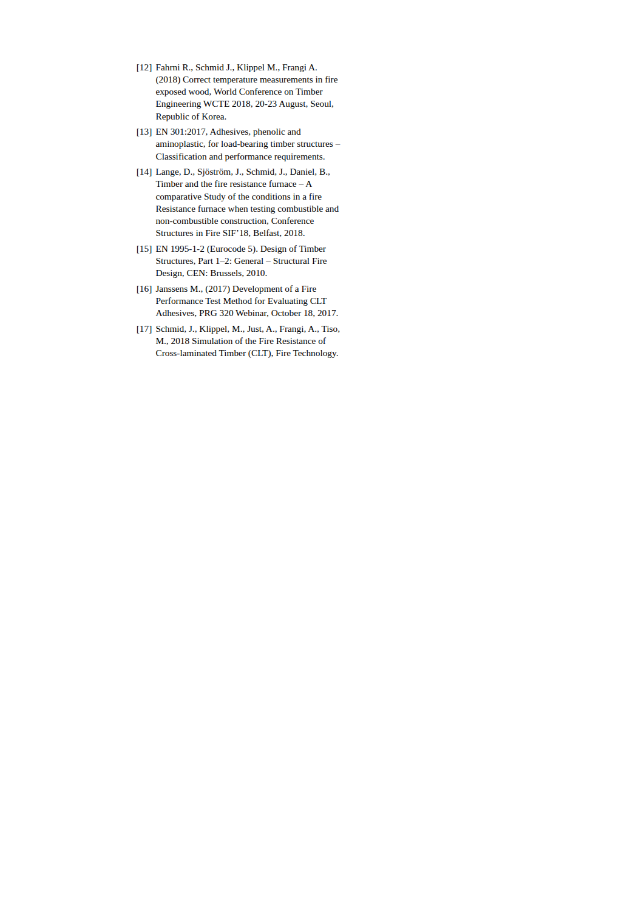[12] Fahrni R., Schmid J., Klippel M., Frangi A. (2018) Correct temperature measurements in fire exposed wood, World Conference on Timber Engineering WCTE 2018, 20-23 August, Seoul, Republic of Korea.
[13] EN 301:2017, Adhesives, phenolic and aminoplastic, for load-bearing timber structures – Classification and performance requirements.
[14] Lange, D., Sjöström, J., Schmid, J., Daniel, B., Timber and the fire resistance furnace – A comparative Study of the conditions in a fire Resistance furnace when testing combustible and non-combustible construction, Conference Structures in Fire SIF’18, Belfast, 2018.
[15] EN 1995-1-2 (Eurocode 5). Design of Timber Structures, Part 1–2: General – Structural Fire Design, CEN: Brussels, 2010.
[16] Janssens M., (2017) Development of a Fire Performance Test Method for Evaluating CLT Adhesives, PRG 320 Webinar, October 18, 2017.
[17] Schmid, J., Klippel, M., Just, A., Frangi, A., Tiso, M., 2018 Simulation of the Fire Resistance of Cross-laminated Timber (CLT), Fire Technology.